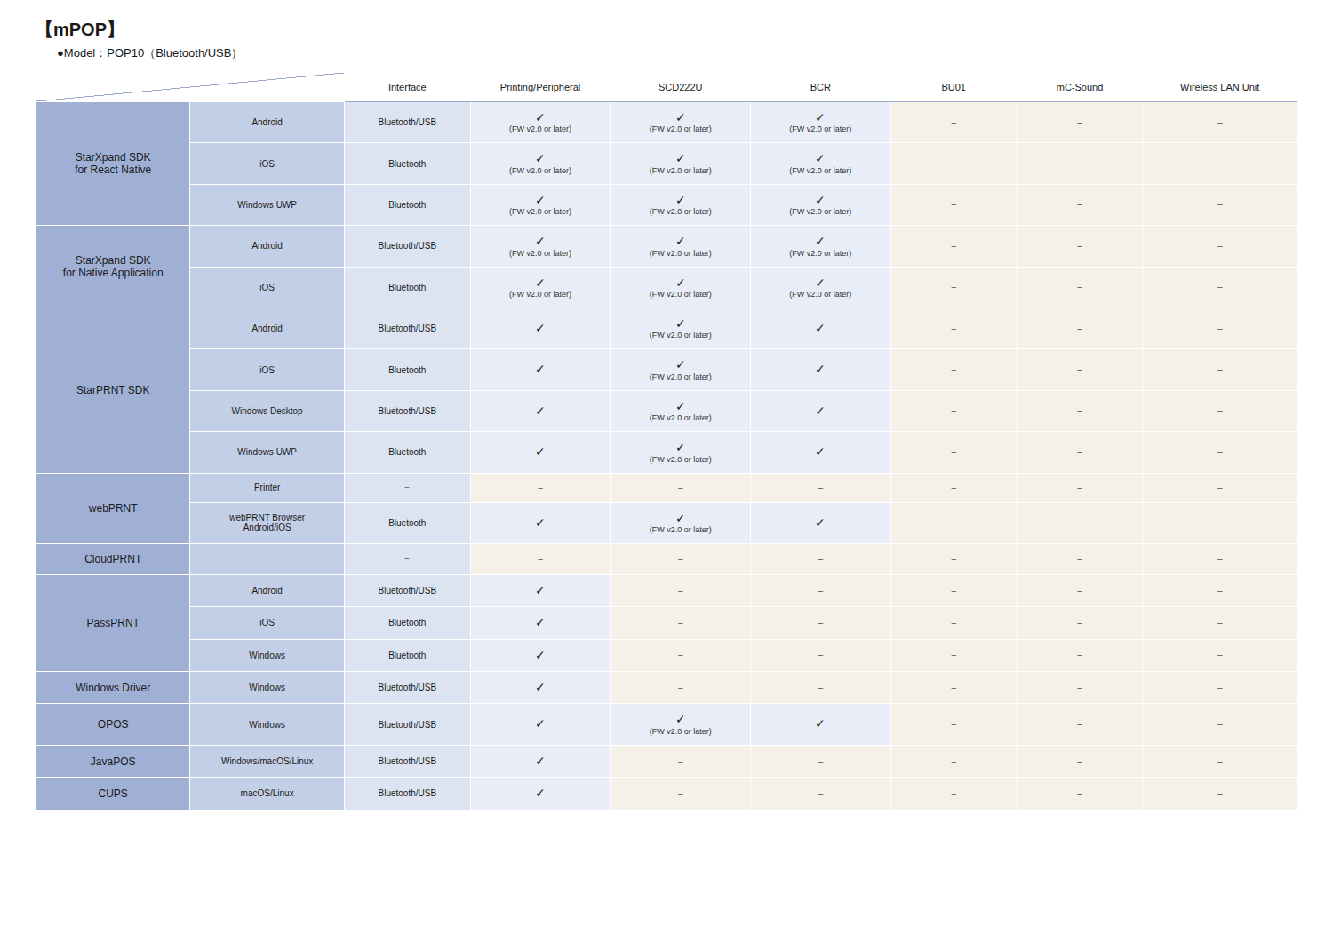【mPOP】
●Model：POP10（Bluetooth/USB）
| | Interface | Printing/Peripheral | SCD222U | BCR | BU01 | mC-Sound | Wireless LAN Unit |
| --- | --- | --- | --- | --- | --- | --- | --- |
| StarXpand SDK for React Native | Android | Bluetooth/USB | ✓ (FW v2.0 or later) | ✓ (FW v2.0 or later) | ✓ (FW v2.0 or later) | − | − | − |
| iOS | Bluetooth | ✓ (FW v2.0 or later) | ✓ (FW v2.0 or later) | ✓ (FW v2.0 or later) | − | − | − |
| Windows UWP | Bluetooth | ✓ (FW v2.0 or later) | ✓ (FW v2.0 or later) | ✓ (FW v2.0 or later) | − | − | − |
| StarXpand SDK for Native Application | Android | Bluetooth/USB | ✓ (FW v2.0 or later) | ✓ (FW v2.0 or later) | ✓ (FW v2.0 or later) | − | − | − |
| iOS | Bluetooth | ✓ (FW v2.0 or later) | ✓ (FW v2.0 or later) | ✓ (FW v2.0 or later) | − | − | − |
| StarPRNT SDK | Android | Bluetooth/USB | ✓ | ✓ (FW v2.0 or later) | ✓ | − | − | − |
| iOS | Bluetooth | ✓ | ✓ (FW v2.0 or later) | ✓ | − | − | − |
| Windows Desktop | Bluetooth/USB | ✓ | ✓ (FW v2.0 or later) | ✓ | − | − | − |
| Windows UWP | Bluetooth | ✓ | ✓ (FW v2.0 or later) | ✓ | − | − | − |
| webPRNT | Printer | − | − | − | − | − | − | − |
| webPRNT Browser Android/iOS | Bluetooth | ✓ | ✓ (FW v2.0 or later) | ✓ | − | − | − |
| CloudPRNT | | − | − | − | − | − | − | − |
| PassPRNT | Android | Bluetooth/USB | ✓ | − | − | − | − | − |
| iOS | Bluetooth | ✓ | − | − | − | − | − |
| Windows | Bluetooth | ✓ | − | − | − | − | − |
| Windows Driver | Windows | Bluetooth/USB | ✓ | − | − | − | − | − |
| OPOS | Windows | Bluetooth/USB | ✓ | ✓ (FW v2.0 or later) | ✓ | − | − | − |
| JavaPOS | Windows/macOS/Linux | Bluetooth/USB | ✓ | − | − | − | − | − |
| CUPS | macOS/Linux | Bluetooth/USB | ✓ | − | − | − | − | − |